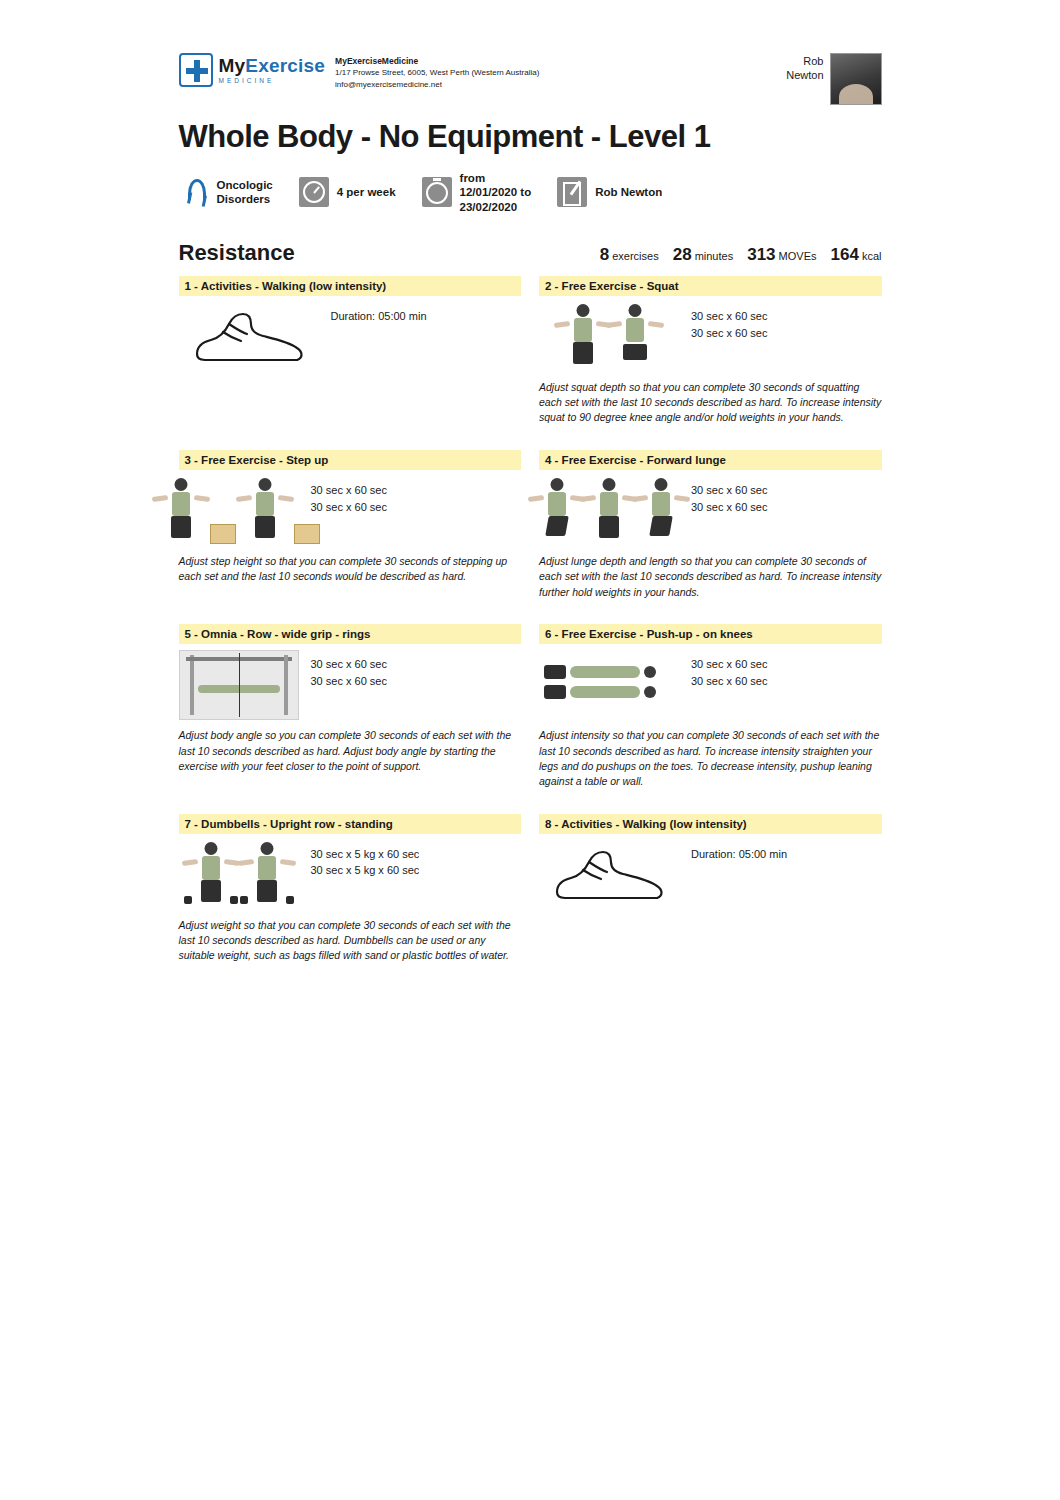My Exercise
MEDICINE
MyExerciseMedicine
1/17 Prowse Street, 6005, West Perth (Western Australia)
info@myexercisemedicine.net
Rob
Newton
Whole Body - No Equipment - Level 1
Oncologic
Disorders
4 per week
from
12/01/2020 to
23/02/2020
Rob Newton
Resistance
8 exercises 28 minutes 313 MOVEs 164 kcal
1 - Activities - Walking (low intensity)
Duration: 05:00 min
2 - Free Exercise - Squat
30 sec x 60 sec
30 sec x 60 sec
Adjust squat depth so that you can complete 30 seconds of squatting each set with the last 10 seconds described as hard. To increase intensity squat to 90 degree knee angle and/or hold weights in your hands.
3 - Free Exercise - Step up
30 sec x 60 sec
30 sec x 60 sec
Adjust step height so that you can complete 30 seconds of stepping up each set and the last 10 seconds would be described as hard.
4 - Free Exercise - Forward lunge
30 sec x 60 sec
30 sec x 60 sec
Adjust lunge depth and length so that you can complete 30 seconds of each set with the last 10 seconds described as hard. To increase intensity further hold weights in your hands.
5 - Omnia - Row - wide grip - rings
30 sec x 60 sec
30 sec x 60 sec
Adjust body angle so you can complete 30 seconds of each set with the last 10 seconds described as hard. Adjust body angle by starting the exercise with your feet closer to the point of support.
6 - Free Exercise - Push-up - on knees
30 sec x 60 sec
30 sec x 60 sec
Adjust intensity so that you can complete 30 seconds of each set with the last 10 seconds described as hard. To increase intensity straighten your legs and do pushups on the toes. To decrease intensity, pushup leaning against a table or wall.
7 - Dumbbells - Upright row - standing
30 sec x 5 kg x 60 sec
30 sec x 5 kg x 60 sec
Adjust weight so that you can complete 30 seconds of each set with the last 10 seconds described as hard. Dumbbells can be used or any suitable weight, such as bags filled with sand or plastic bottles of water.
8 - Activities - Walking (low intensity)
Duration: 05:00 min